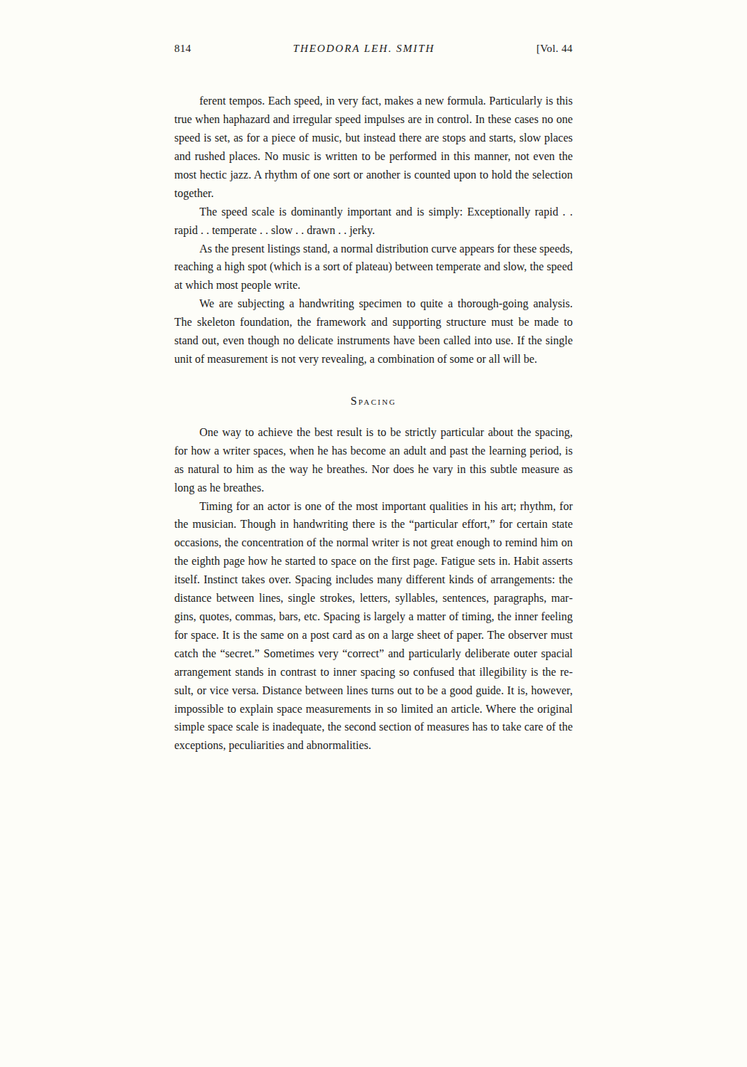814 Theodora LeH. Smith [Vol. 44
ferent tempos. Each speed, in very fact, makes a new formula. Particularly is this true when haphazard and irregular speed impulses are in control. In these cases no one speed is set, as for a piece of music, but instead there are stops and starts, slow places and rushed places. No music is written to be performed in this manner, not even the most hectic jazz. A rhythm of one sort or another is counted upon to hold the selection together.
The speed scale is dominantly important and is simply: Exceptionally rapid . . rapid . . temperate . . slow . . drawn . . jerky.
As the present listings stand, a normal distribution curve appears for these speeds, reaching a high spot (which is a sort of plateau) between temperate and slow, the speed at which most people write.
We are subjecting a handwriting specimen to quite a thorough-going analysis. The skeleton foundation, the framework and supporting structure must be made to stand out, even though no delicate instruments have been called into use. If the single unit of measurement is not very revealing, a combination of some or all will be.
Spacing
One way to achieve the best result is to be strictly particular about the spacing, for how a writer spaces, when he has become an adult and past the learning period, is as natural to him as the way he breathes. Nor does he vary in this subtle measure as long as he breathes.
Timing for an actor is one of the most important qualities in his art; rhythm, for the musician. Though in handwriting there is the “particular effort,” for certain state occasions, the concentration of the normal writer is not great enough to remind him on the eighth page how he started to space on the first page. Fatigue sets in. Habit asserts itself. Instinct takes over. Spacing includes many different kinds of arrangements: the distance between lines, single strokes, letters, syllables, sentences, paragraphs, margins, quotes, commas, bars, etc. Spacing is largely a matter of timing, the inner feeling for space. It is the same on a post card as on a large sheet of paper. The observer must catch the “secret.” Sometimes very “correct” and particularly deliberate outer spacial arrangement stands in contrast to inner spacing so confused that illegibility is the result, or vice versa. Distance between lines turns out to be a good guide. It is, however, impossible to explain space measurements in so limited an article. Where the original simple space scale is inadequate, the second section of measures has to take care of the exceptions, peculiarities and abnormalities.